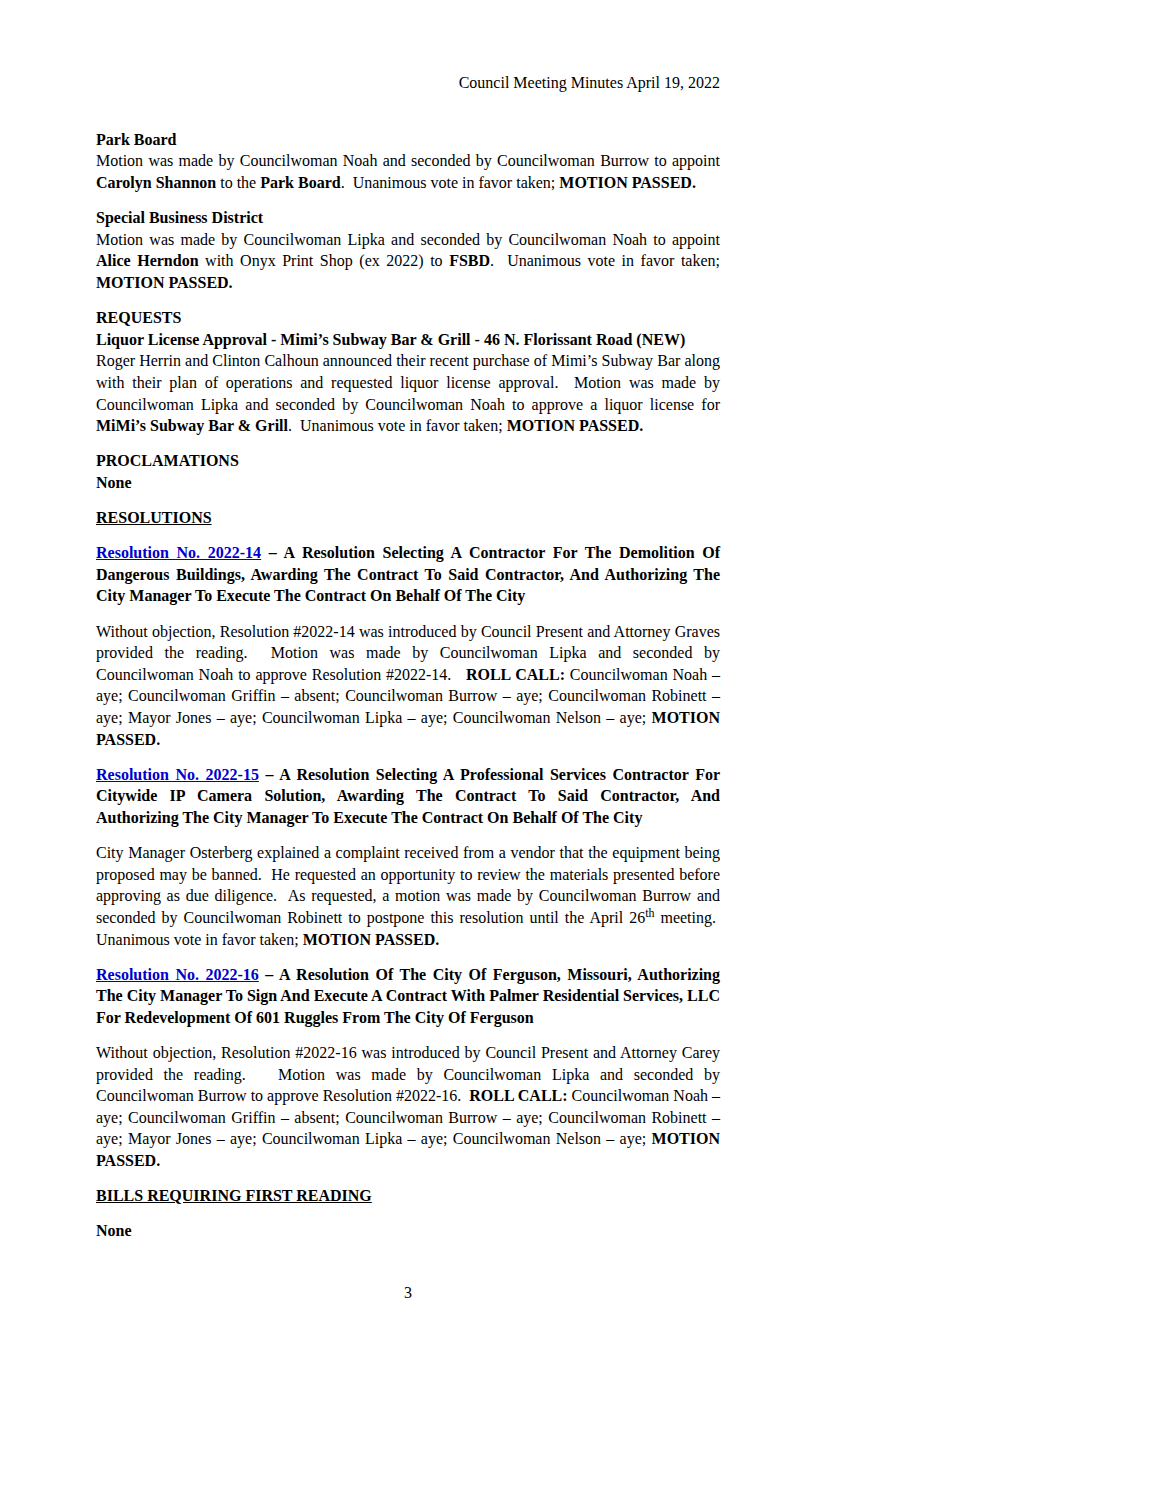Council Meeting Minutes April 19, 2022
Park Board
Motion was made by Councilwoman Noah and seconded by Councilwoman Burrow to appoint Carolyn Shannon to the Park Board. Unanimous vote in favor taken; MOTION PASSED.
Special Business District
Motion was made by Councilwoman Lipka and seconded by Councilwoman Noah to appoint Alice Herndon with Onyx Print Shop (ex 2022) to FSBD. Unanimous vote in favor taken; MOTION PASSED.
REQUESTS
Liquor License Approval - Mimi’s Subway Bar & Grill - 46 N. Florissant Road (NEW)
Roger Herrin and Clinton Calhoun announced their recent purchase of Mimi’s Subway Bar along with their plan of operations and requested liquor license approval. Motion was made by Councilwoman Lipka and seconded by Councilwoman Noah to approve a liquor license for MiMi’s Subway Bar & Grill. Unanimous vote in favor taken; MOTION PASSED.
PROCLAMATIONS
None
RESOLUTIONS
Resolution No. 2022-14 – A Resolution Selecting A Contractor For The Demolition Of Dangerous Buildings, Awarding The Contract To Said Contractor, And Authorizing The City Manager To Execute The Contract On Behalf Of The City
Without objection, Resolution #2022-14 was introduced by Council Present and Attorney Graves provided the reading. Motion was made by Councilwoman Lipka and seconded by Councilwoman Noah to approve Resolution #2022-14. ROLL CALL: Councilwoman Noah – aye; Councilwoman Griffin – absent; Councilwoman Burrow – aye; Councilwoman Robinett – aye; Mayor Jones – aye; Councilwoman Lipka – aye; Councilwoman Nelson – aye; MOTION PASSED.
Resolution No. 2022-15 – A Resolution Selecting A Professional Services Contractor For Citywide IP Camera Solution, Awarding The Contract To Said Contractor, And Authorizing The City Manager To Execute The Contract On Behalf Of The City
City Manager Osterberg explained a complaint received from a vendor that the equipment being proposed may be banned. He requested an opportunity to review the materials presented before approving as due diligence. As requested, a motion was made by Councilwoman Burrow and seconded by Councilwoman Robinett to postpone this resolution until the April 26th meeting. Unanimous vote in favor taken; MOTION PASSED.
Resolution No. 2022-16 – A Resolution Of The City Of Ferguson, Missouri, Authorizing The City Manager To Sign And Execute A Contract With Palmer Residential Services, LLC For Redevelopment Of 601 Ruggles From The City Of Ferguson
Without objection, Resolution #2022-16 was introduced by Council Present and Attorney Carey provided the reading. Motion was made by Councilwoman Lipka and seconded by Councilwoman Burrow to approve Resolution #2022-16. ROLL CALL: Councilwoman Noah – aye; Councilwoman Griffin – absent; Councilwoman Burrow – aye; Councilwoman Robinett – aye; Mayor Jones – aye; Councilwoman Lipka – aye; Councilwoman Nelson – aye; MOTION PASSED.
BILLS REQUIRING FIRST READING
None
3